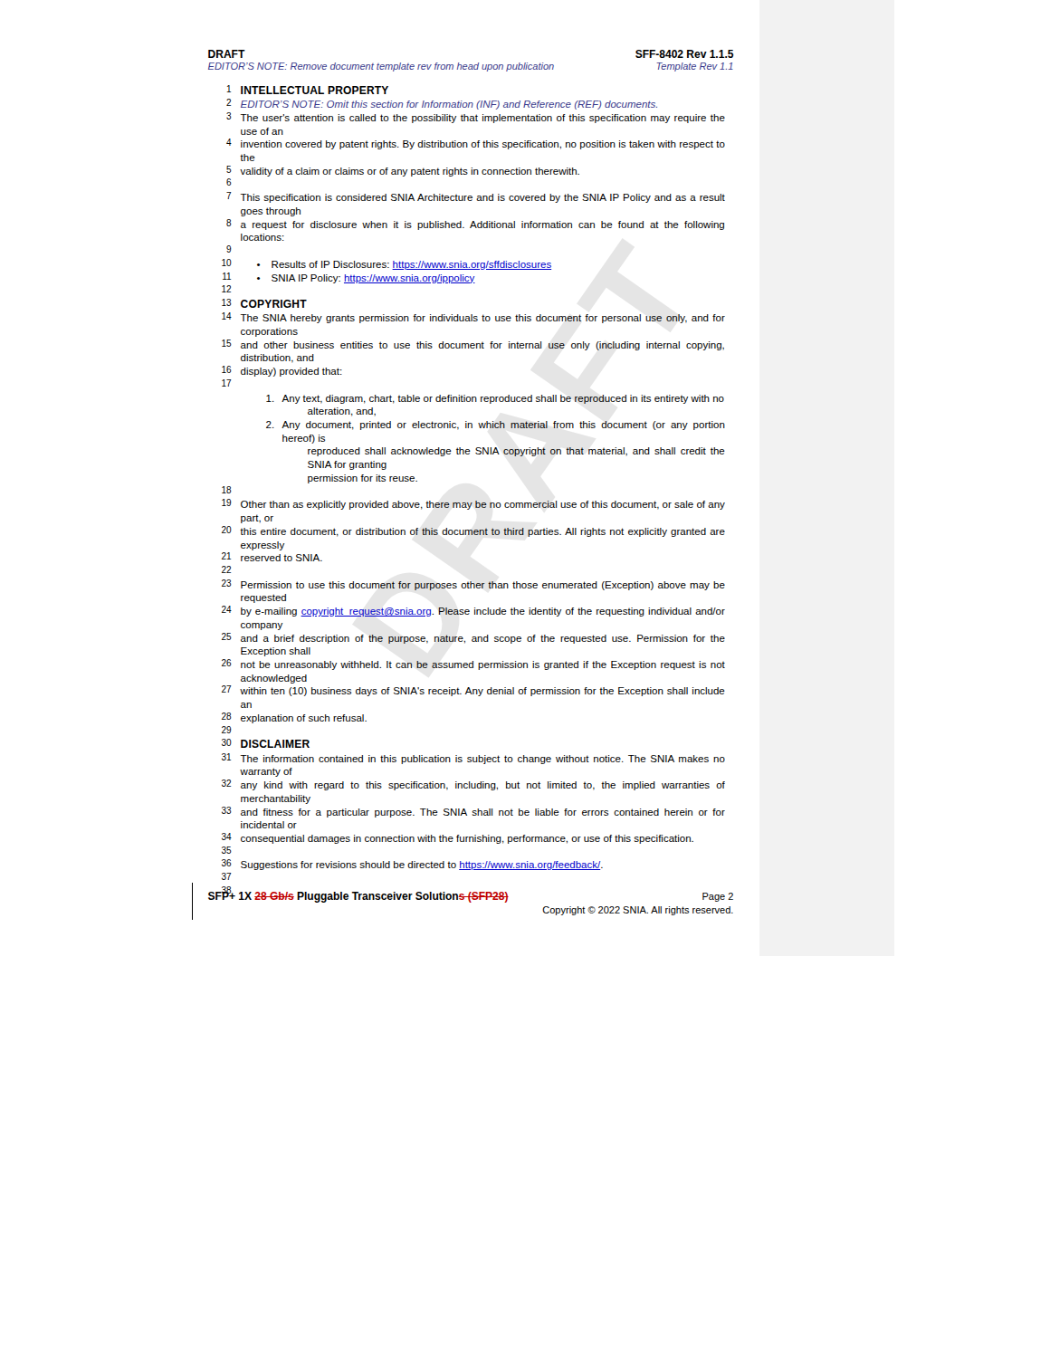DRAFT
DRAFT SFF-8402 Rev 1.1.5
EDITOR’S NOTE: Remove document template rev from head upon publication Template Rev 1.1
1
INTELLECTUAL PROPERTY
2
EDITOR’S NOTE: Omit this section for Information (INF) and Reference (REF) documents.
3
The user's attention is called to the possibility that implementation of this specification may require the use of an
4
invention covered by patent rights. By distribution of this specification, no position is taken with respect to the
5
validity of a claim or claims or of any patent rights in connection therewith.
6
7
This specification is considered SNIA Architecture and is covered by the SNIA IP Policy and as a result goes through
8
a request for disclosure when it is published. Additional information can be found at the following locations:
9
10
•Results of IP Disclosures: https://www.snia.org/sffdisclosures
11
•SNIA IP Policy: https://www.snia.org/ippolicy
12
13
COPYRIGHT
14
The SNIA hereby grants permission for individuals to use this document for personal use only, and for corporations
15
and other business entities to use this document for internal use only (including internal copying, distribution, and
16
display) provided that:
17
1. Any text, diagram, chart, table or definition reproduced shall be reproduced in its entirety with no
alteration, and,
2. Any document, printed or electronic, in which material from this document (or any portion hereof) is
reproduced shall acknowledge the SNIA copyright on that material, and shall credit the SNIA for granting
permission for its reuse.
18
19
Other than as explicitly provided above, there may be no commercial use of this document, or sale of any part, or
20
this entire document, or distribution of this document to third parties. All rights not explicitly granted are expressly
21
reserved to SNIA.
22
23
Permission to use this document for purposes other than those enumerated (Exception) above may be requested
24
by e-mailing copyright_request@snia.org. Please include the identity of the requesting individual and/or company
25
and a brief description of the purpose, nature, and scope of the requested use. Permission for the Exception shall
26
not be unreasonably withheld. It can be assumed permission is granted if the Exception request is not acknowledged
27
within ten (10) business days of SNIA's receipt. Any denial of permission for the Exception shall include an
28
explanation of such refusal.
29
30
DISCLAIMER
31
The information contained in this publication is subject to change without notice. The SNIA makes no warranty of
32
any kind with regard to this specification, including, but not limited to, the implied warranties of merchantability
33
and fitness for a particular purpose. The SNIA shall not be liable for errors contained herein or for incidental or
34
consequential damages in connection with the furnishing, performance, or use of this specification.
35
36
Suggestions for revisions should be directed to https://www.snia.org/feedback/.
37
38
SFP+ 1X 28 Gb/s Pluggable Transceiver Solutions (SFP28)
Page 2
Copyright © 2022 SNIA. All rights reserved.